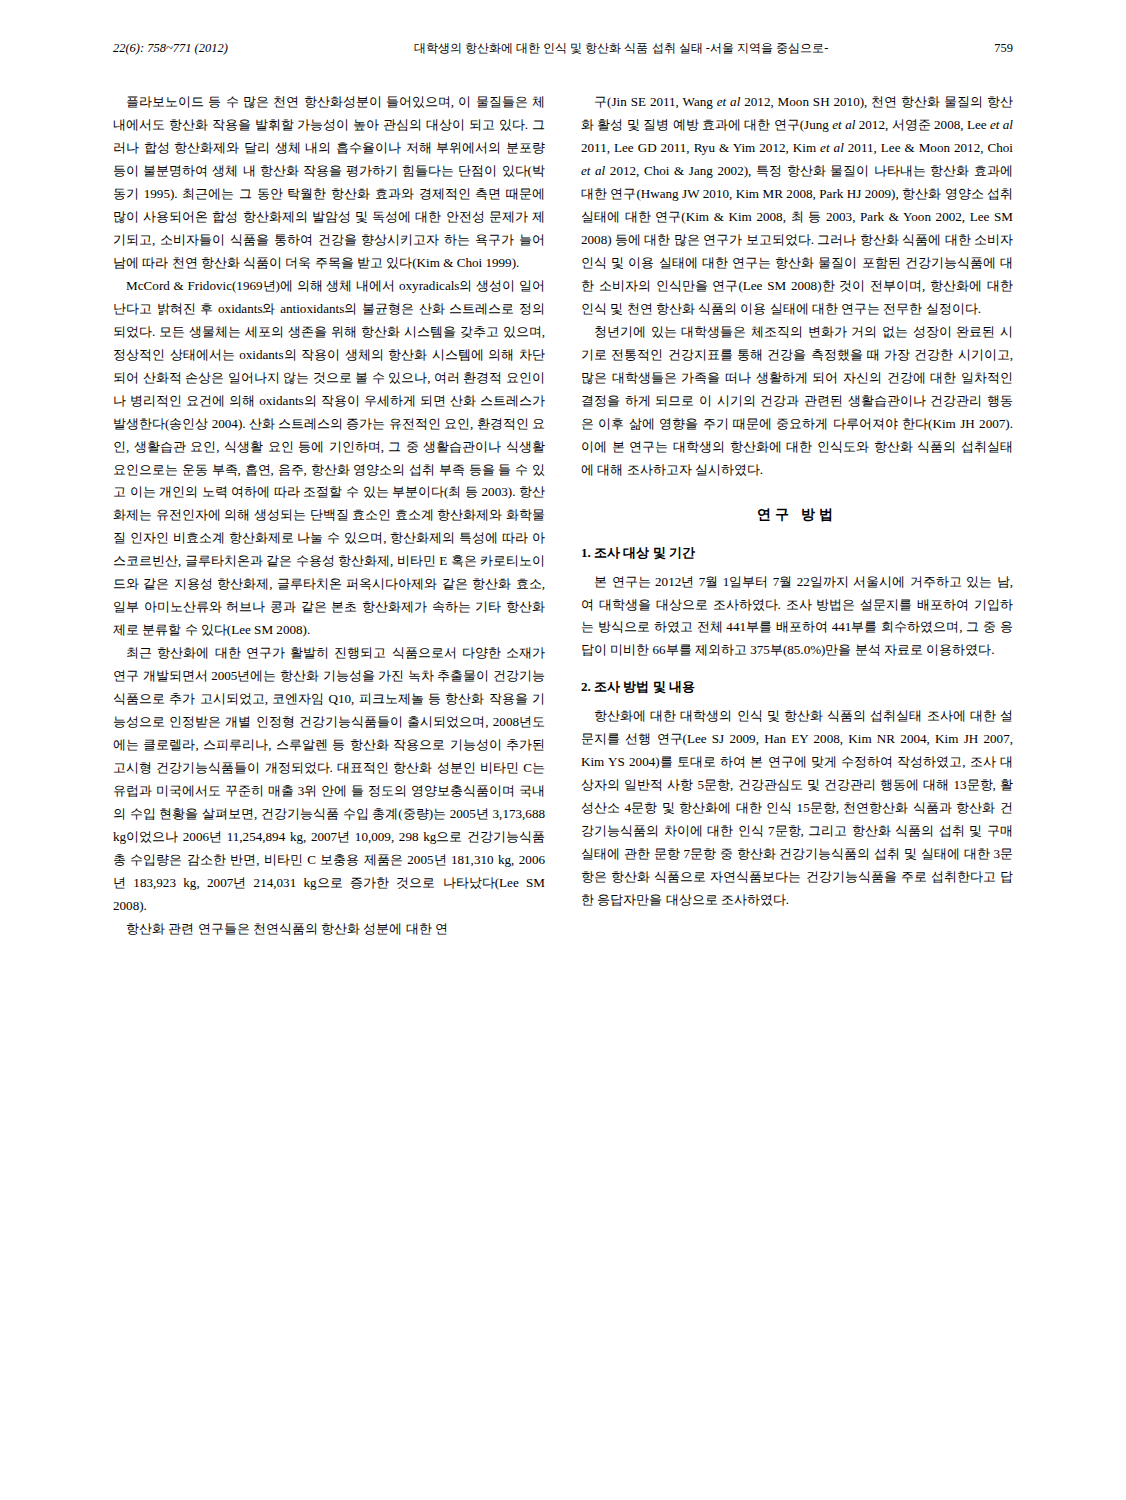22(6): 758~771 (2012) 대학생의 항산화에 대한 인식 및 항산화 식품 섭취 실태 -서울 지역을 중심으로- 759
플라보노이드 등 수 많은 천연 항산화성분이 들어있으며, 이 물질들은 체내에서도 항산화 작용을 발휘할 가능성이 높아 관심의 대상이 되고 있다. 그러나 합성 항산화제와 달리 생체 내의 흡수율이나 저해 부위에서의 분포량 등이 불분명하여 생체 내 항산화 작용을 평가하기 힘들다는 단점이 있다(박동기 1995). 최근에는 그 동안 탁월한 항산화 효과와 경제적인 측면 때문에 많이 사용되어온 합성 항산화제의 발암성 및 독성에 대한 안전성 문제가 제기되고, 소비자들이 식품을 통하여 건강을 향상시키고자 하는 욕구가 늘어남에 따라 천연 항산화 식품이 더욱 주목을 받고 있다(Kim & Choi 1999).
McCord & Fridovic(1969년)에 의해 생체 내에서 oxyradicals의 생성이 일어난다고 밝혀진 후 oxidants와 antioxidants의 불균형은 산화 스트레스로 정의되었다. 모든 생물체는 세포의 생존을 위해 항산화 시스템을 갖추고 있으며, 정상적인 상태에서는 oxidants의 작용이 생체의 항산화 시스템에 의해 차단되어 산화적 손상은 일어나지 않는 것으로 볼 수 있으나, 여러 환경적 요인이나 병리적인 요건에 의해 oxidants의 작용이 우세하게 되면 산화 스트레스가 발생한다(송인상 2004). 산화 스트레스의 증가는 유전적인 요인, 환경적인 요인, 생활습관 요인, 식생활 요인 등에 기인하며, 그 중 생활습관이나 식생활요인으로는 운동 부족, 흡연, 음주, 항산화 영양소의 섭취 부족 등을 들 수 있고 이는 개인의 노력 여하에 따라 조절할 수 있는 부분이다(최 등 2003). 항산화제는 유전인자에 의해 생성되는 단백질 효소인 효소계 항산화제와 화학물질 인자인 비효소계 항산화제로 나눌 수 있으며, 항산화제의 특성에 따라 아스코르빈산, 글루타치온과 같은 수용성 항산화제, 비타민 E 혹은 카로티노이드와 같은 지용성 항산화제, 글루타치온 퍼옥시다아제와 같은 항산화 효소, 일부 아미노산류와 허브나 콩과 같은 본초 항산화제가 속하는 기타 항산화제로 분류할 수 있다(Lee SM 2008).
최근 항산화에 대한 연구가 활발히 진행되고 식품으로서 다양한 소재가 연구 개발되면서 2005년에는 항산화 기능성을 가진 녹차 추출물이 건강기능식품으로 추가 고시되었고, 코엔자임 Q10, 피크노제놀 등 항산화 작용을 기능성으로 인정받은 개별 인정형 건강기능식품들이 출시되었으며, 2008년도에는 클로렐라, 스피루리나, 스루알렌 등 항산화 작용으로 기능성이 추가된 고시형 건강기능식품들이 개정되었다. 대표적인 항산화 성분인 비타민 C는 유럽과 미국에서도 꾸준히 매출 3위 안에 들 정도의 영양보충식품이며 국내의 수입 현황을 살펴보면, 건강기능식품 수입 총계(중량)는 2005년 3,173,688 kg이었으나 2006년 11,254,894 kg, 2007년 10,009, 298 kg으로 건강기능식품 총 수입량은 감소한 반면, 비타민 C 보충용 제품은 2005년 181,310 kg, 2006년 183,923 kg, 2007년 214,031 kg으로 증가한 것으로 나타났다(Lee SM 2008).
항산화 관련 연구들은 천연식품의 항산화 성분에 대한 연
구(Jin SE 2011, Wang et al 2012, Moon SH 2010), 천연 항산화 물질의 항산화 활성 및 질병 예방 효과에 대한 연구(Jung et al 2012, 서영준 2008, Lee et al 2011, Lee GD 2011, Ryu & Yim 2012, Kim et al 2011, Lee & Moon 2012, Choi et al 2012, Choi & Jang 2002), 특정 항산화 물질이 나타내는 항산화 효과에 대한 연구(Hwang JW 2010, Kim MR 2008, Park HJ 2009), 항산화 영양소 섭취실태에 대한 연구(Kim & Kim 2008, 최 등 2003, Park & Yoon 2002, Lee SM 2008) 등에 대한 많은 연구가 보고되었다. 그러나 항산화 식품에 대한 소비자 인식 및 이용 실태에 대한 연구는 항산화 물질이 포함된 건강기능식품에 대한 소비자의 인식만을 연구(Lee SM 2008)한 것이 전부이며, 항산화에 대한 인식 및 천연 항산화 식품의 이용 실태에 대한 연구는 전무한 실정이다.
청년기에 있는 대학생들은 체조직의 변화가 거의 없는 성장이 완료된 시기로 전통적인 건강지표를 통해 건강을 측정했을 때 가장 건강한 시기이고, 많은 대학생들은 가족을 떠나 생활하게 되어 자신의 건강에 대한 일차적인 결정을 하게 되므로 이 시기의 건강과 관련된 생활습관이나 건강관리 행동은 이후 삶에 영향을 주기 때문에 중요하게 다루어져야 한다(Kim JH 2007). 이에 본 연구는 대학생의 항산화에 대한 인식도와 항산화 식품의 섭취실태에 대해 조사하고자 실시하였다.
연구 방법
1. 조사 대상 및 기간
본 연구는 2012년 7월 1일부터 7월 22일까지 서울시에 거주하고 있는 남, 여 대학생을 대상으로 조사하였다. 조사 방법은 설문지를 배포하여 기입하는 방식으로 하였고 전체 441부를 배포하여 441부를 회수하였으며, 그 중 응답이 미비한 66부를 제외하고 375부(85.0%)만을 분석 자료로 이용하였다.
2. 조사 방법 및 내용
항산화에 대한 대학생의 인식 및 항산화 식품의 섭취실태 조사에 대한 설문지를 선행 연구(Lee SJ 2009, Han EY 2008, Kim NR 2004, Kim JH 2007, Kim YS 2004)를 토대로 하여 본 연구에 맞게 수정하여 작성하였고, 조사 대상자의 일반적 사항 5문항, 건강관심도 및 건강관리 행동에 대해 13문항, 활성산소 4문항 및 항산화에 대한 인식 15문항, 천연항산화 식품과 항산화 건강기능식품의 차이에 대한 인식 7문항, 그리고 항산화 식품의 섭취 및 구매 실태에 관한 문항 7문항 중 항산화 건강기능식품의 섭취 및 실태에 대한 3문항은 항산화 식품으로 자연식품보다는 건강기능식품을 주로 섭취한다고 답한 응답자만을 대상으로 조사하였다.